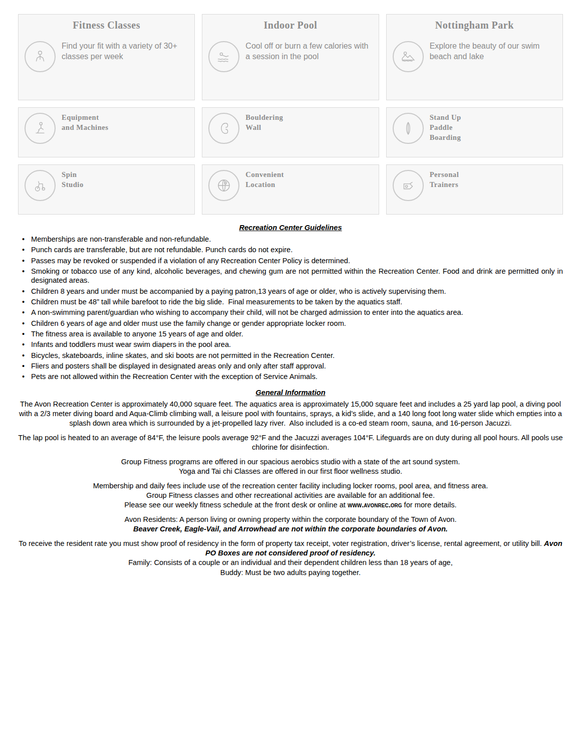Fitness Classes
Find your fit with a variety of 30+ classes per week
Indoor Pool
Cool off or burn a few calories with a session in the pool
Nottingham Park
Explore the beauty of our swim beach and lake
Equipment
and Machines
Bouldering
Wall
Stand Up
Paddle
Boarding
Spin
Studio
Convenient
Location
Personal
Trainers
Recreation Center Guidelines
Memberships are non-transferable and non-refundable.
Punch cards are transferable, but are not refundable. Punch cards do not expire.
Passes may be revoked or suspended if a violation of any Recreation Center Policy is determined.
Smoking or tobacco use of any kind, alcoholic beverages, and chewing gum are not permitted within the Recreation Center. Food and drink are permitted only in designated areas.
Children 8 years and under must be accompanied by a paying patron,13 years of age or older, who is actively supervising them.
Children must be 48” tall while barefoot to ride the big slide. Final measurements to be taken by the aquatics staff.
A non-swimming parent/guardian who wishing to accompany their child, will not be charged admission to enter into the aquatics area.
Children 6 years of age and older must use the family change or gender appropriate locker room.
The fitness area is available to anyone 15 years of age and older.
Infants and toddlers must wear swim diapers in the pool area.
Bicycles, skateboards, inline skates, and ski boots are not permitted in the Recreation Center.
Fliers and posters shall be displayed in designated areas only and only after staff approval.
Pets are not allowed within the Recreation Center with the exception of Service Animals.
General Information
The Avon Recreation Center is approximately 40,000 square feet. The aquatics area is approximately 15,000 square feet and includes a 25 yard lap pool, a diving pool with a 2/3 meter diving board and Aqua-Climb climbing wall, a leisure pool with fountains, sprays, a kid’s slide, and a 140 long foot long water slide which empties into a splash down area which is surrounded by a jet-propelled lazy river. Also included is a co-ed steam room, sauna, and 16-person Jacuzzi.
The lap pool is heated to an average of 84°F, the leisure pools average 92°F and the Jacuzzi averages 104°F. Lifeguards are on duty during all pool hours. All pools use chlorine for disinfection.
Group Fitness programs are offered in our spacious aerobics studio with a state of the art sound system.
Yoga and Tai chi Classes are offered in our first floor wellness studio.
Membership and daily fees include use of the recreation center facility including locker rooms, pool area, and fitness area.
Group Fitness classes and other recreational activities are available for an additional fee.
Please see our weekly fitness schedule at the front desk or online at www.avonrec.org for more details.
Avon Residents: A person living or owning property within the corporate boundary of the Town of Avon.
Beaver Creek, Eagle-Vail, and Arrowhead are not within the corporate boundaries of Avon.
To receive the resident rate you must show proof of residency in the form of property tax receipt, voter registration, driver’s license, rental agreement, or utility bill. Avon PO Boxes are not considered proof of residency.
Family: Consists of a couple or an individual and their dependent children less than 18 years of age,
Buddy: Must be two adults paying together.